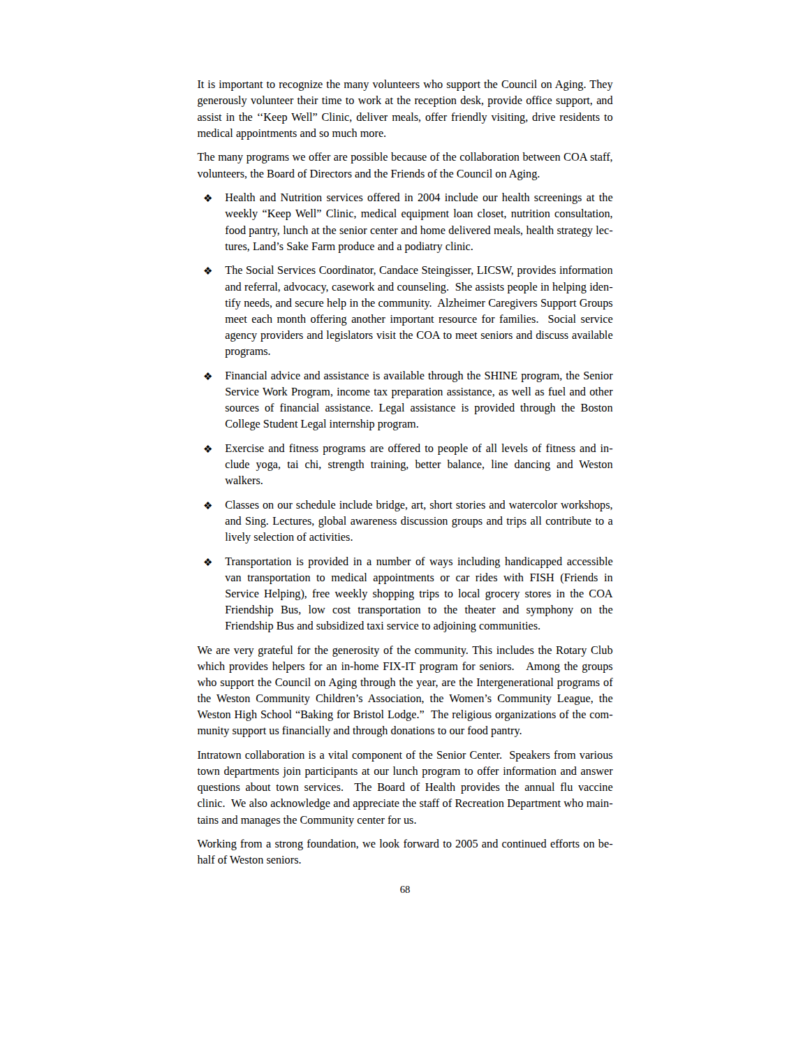It is important to recognize the many volunteers who support the Council on Aging. They generously volunteer their time to work at the reception desk, provide office support, and assist in the ‘‘Keep Well” Clinic, deliver meals, offer friendly visiting, drive residents to medical appointments and so much more.
The many programs we offer are possible because of the collaboration between COA staff, volunteers, the Board of Directors and the Friends of the Council on Aging.
Health and Nutrition services offered in 2004 include our health screenings at the weekly “Keep Well” Clinic, medical equipment loan closet, nutrition consultation, food pantry, lunch at the senior center and home delivered meals, health strategy lectures, Land’s Sake Farm produce and a podiatry clinic.
The Social Services Coordinator, Candace Steingisser, LICSW, provides information and referral, advocacy, casework and counseling. She assists people in helping identify needs, and secure help in the community. Alzheimer Caregivers Support Groups meet each month offering another important resource for families. Social service agency providers and legislators visit the COA to meet seniors and discuss available programs.
Financial advice and assistance is available through the SHINE program, the Senior Service Work Program, income tax preparation assistance, as well as fuel and other sources of financial assistance. Legal assistance is provided through the Boston College Student Legal internship program.
Exercise and fitness programs are offered to people of all levels of fitness and include yoga, tai chi, strength training, better balance, line dancing and Weston walkers.
Classes on our schedule include bridge, art, short stories and watercolor workshops, and Sing. Lectures, global awareness discussion groups and trips all contribute to a lively selection of activities.
Transportation is provided in a number of ways including handicapped accessible van transportation to medical appointments or car rides with FISH (Friends in Service Helping), free weekly shopping trips to local grocery stores in the COA Friendship Bus, low cost transportation to the theater and symphony on the Friendship Bus and subsidized taxi service to adjoining communities.
We are very grateful for the generosity of the community. This includes the Rotary Club which provides helpers for an in-home FIX-IT program for seniors. Among the groups who support the Council on Aging through the year, are the Intergenerational programs of the Weston Community Children’s Association, the Women’s Community League, the Weston High School “Baking for Bristol Lodge.” The religious organizations of the community support us financially and through donations to our food pantry.
Intratown collaboration is a vital component of the Senior Center. Speakers from various town departments join participants at our lunch program to offer information and answer questions about town services. The Board of Health provides the annual flu vaccine clinic. We also acknowledge and appreciate the staff of Recreation Department who maintains and manages the Community center for us.
Working from a strong foundation, we look forward to 2005 and continued efforts on behalf of Weston seniors.
68